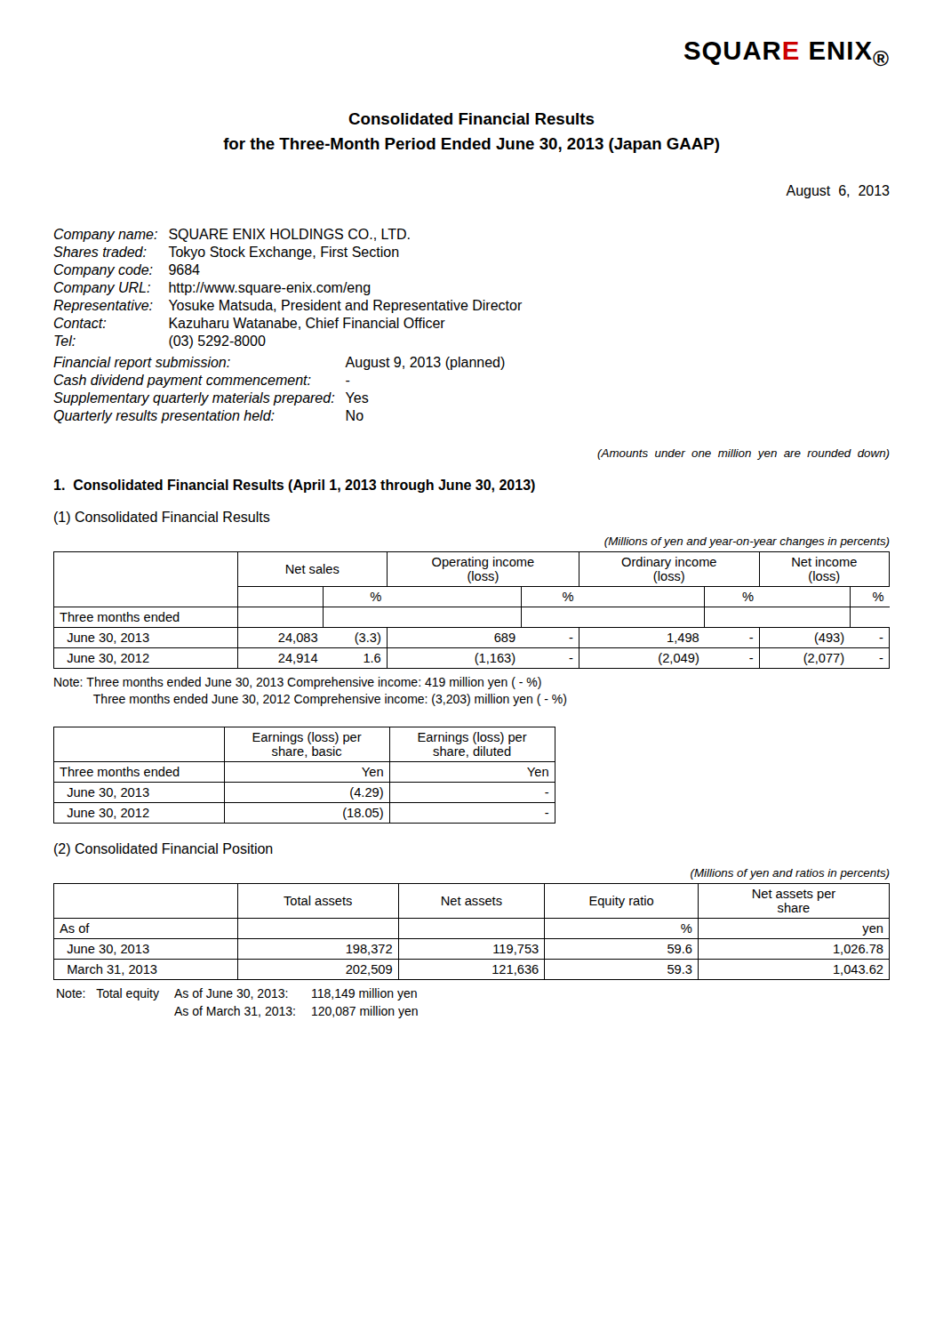SQUARE ENIX®
Consolidated Financial Results
for the Three-Month Period Ended June 30, 2013 (Japan GAAP)
August 6, 2013
| Company name: | SQUARE ENIX HOLDINGS CO., LTD. |
| Shares traded: | Tokyo Stock Exchange, First Section |
| Company code: | 9684 |
| Company URL: | http://www.square-enix.com/eng |
| Representative: | Yosuke Matsuda, President and Representative Director |
| Contact: | Kazuharu Watanabe, Chief Financial Officer |
| Tel: | (03) 5292-8000 |
| Financial report submission: | August 9, 2013 (planned) |
| Cash dividend payment commencement: | - |
| Supplementary quarterly materials prepared: | Yes |
| Quarterly results presentation held: | No |
(Amounts under one million yen are rounded down)
1. Consolidated Financial Results (April 1, 2013 through June 30, 2013)
(1) Consolidated Financial Results
(Millions of yen and year-on-year changes in percents)
| | Net sales | Operating income (loss) | Ordinary income (loss) | Net income (loss) |
| --- | --- | --- | --- | --- |
| | % | | % | | % | | % |
| Three months ended | | | | | | | | |
| June 30, 2013 | 24,083 | (3.3) | 689 | - | 1,498 | - | (493) | - |
| June 30, 2012 | 24,914 | 1.6 | (1,163) | - | (2,049) | - | (2,077) | - |
Note: Three months ended June 30, 2013 Comprehensive income: 419 million yen ( - %) Three months ended June 30, 2012 Comprehensive income: (3,203) million yen ( - %)
| | Earnings (loss) per share, basic | Earnings (loss) per share, diluted |
| --- | --- | --- |
| Three months ended | Yen | Yen |
| June 30, 2013 | (4.29) | - |
| June 30, 2012 | (18.05) | - |
(2) Consolidated Financial Position
(Millions of yen and ratios in percents)
| | Total assets | Net assets | Equity ratio | Net assets per share |
| --- | --- | --- | --- | --- |
| As of | | | % | yen |
| June 30, 2013 | 198,372 | 119,753 | 59.6 | 1,026.78 |
| March 31, 2013 | 202,509 | 121,636 | 59.3 | 1,043.62 |
| Note: Total equity | As of June 30, 2013: | 118,149 million yen |
| | As of March 31, 2013: | 120,087 million yen |